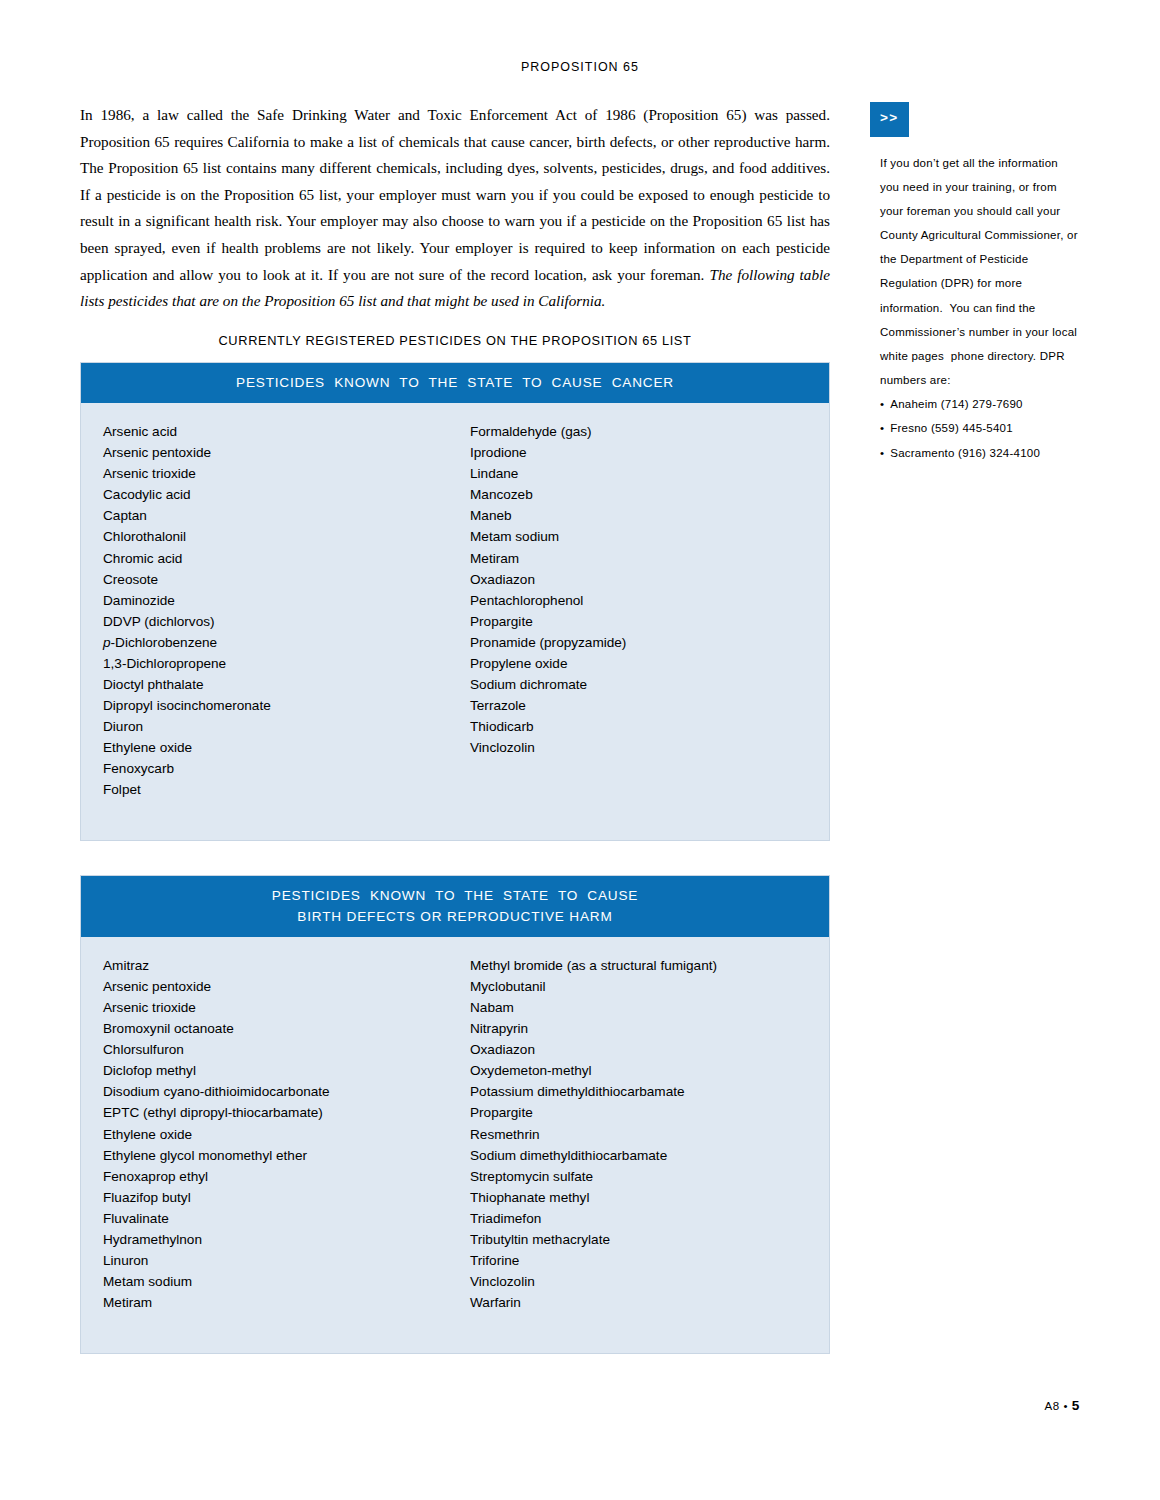PROPOSITION 65
In 1986, a law called the Safe Drinking Water and Toxic Enforcement Act of 1986 (Proposition 65) was passed. Proposition 65 requires California to make a list of chemicals that cause cancer, birth defects, or other reproductive harm. The Proposition 65 list contains many different chemicals, including dyes, solvents, pesticides, drugs, and food additives. If a pesticide is on the Proposition 65 list, your employer must warn you if you could be exposed to enough pesticide to result in a significant health risk. Your employer may also choose to warn you if a pesticide on the Proposition 65 list has been sprayed, even if health problems are not likely. Your employer is required to keep information on each pesticide application and allow you to look at it. If you are not sure of the record location, ask your foreman. The following table lists pesticides that are on the Proposition 65 list and that might be used in California.
CURRENTLY REGISTERED PESTICIDES ON THE PROPOSITION 65 LIST
PESTICIDES KNOWN TO THE STATE TO CAUSE CANCER
Arsenic acid
Arsenic pentoxide
Arsenic trioxide
Cacodylic acid
Captan
Chlorothalonil
Chromic acid
Creosote
Daminozide
DDVP (dichlorvos)
p-Dichlorobenzene
1,3-Dichloropropene
Dioctyl phthalate
Dipropyl isocinchomeronate
Diuron
Ethylene oxide
Fenoxycarb
Folpet
Formaldehyde (gas)
Iprodione
Lindane
Mancozeb
Maneb
Metam sodium
Metiram
Oxadiazon
Pentachlorophenol
Propargite
Pronamide (propyzamide)
Propylene oxide
Sodium dichromate
Terrazole
Thiodicarb
Vinclozolin
PESTICIDES KNOWN TO THE STATE TO CAUSE
BIRTH DEFECTS OR REPRODUCTIVE HARM
Amitraz
Arsenic pentoxide
Arsenic trioxide
Bromoxynil octanoate
Chlorsulfuron
Diclofop methyl
Disodium cyano-dithioimidocarbonate
EPTC (ethyl dipropyl-thiocarbamate)
Ethylene oxide
Ethylene glycol monomethyl ether
Fenoxaprop ethyl
Fluazifop butyl
Fluvalinate
Hydramethylnon
Linuron
Metam sodium
Metiram
Methyl bromide (as a structural fumigant)
Myclobutanil
Nabam
Nitrapyrin
Oxadiazon
Oxydemeton-methyl
Potassium dimethyldithiocarbamate
Propargite
Resmethrin
Sodium dimethyldithiocarbamate
Streptomycin sulfate
Thiophanate methyl
Triadimefon
Tributyltin methacrylate
Triforine
Vinclozolin
Warfarin
>>
If you don’t get all the information you need in your training, or from your foreman you should call your County Agricultural Commissioner, or the Department of Pesticide Regulation (DPR) for more information. You can find the Commissioner’s number in your local white pages phone directory. DPR numbers are:
Anaheim (714) 279-7690
Fresno (559) 445-5401
Sacramento (916) 324-4100
A8 • 5